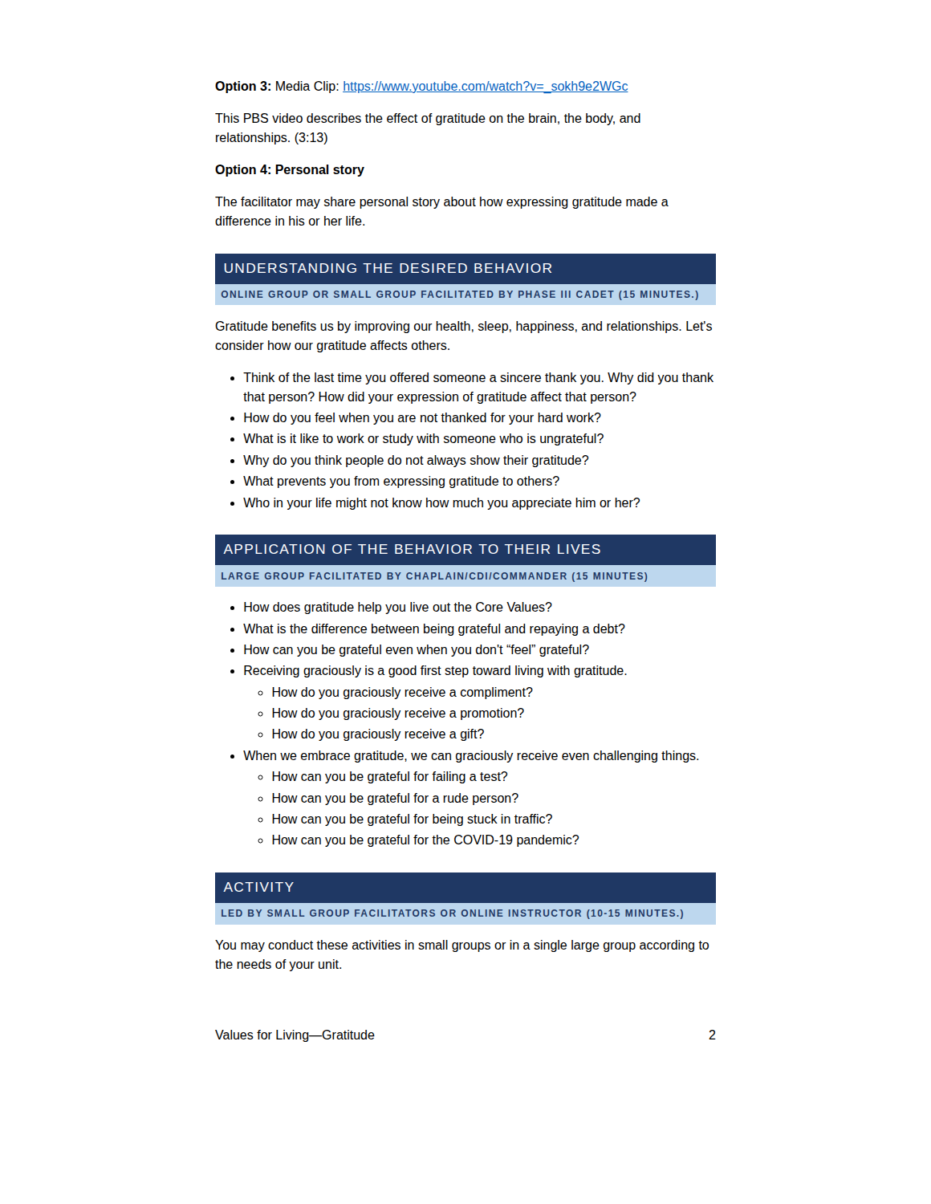Option 3: Media Clip: https://www.youtube.com/watch?v=_sokh9e2WGc
This PBS video describes the effect of gratitude on the brain, the body, and relationships. (3:13)
Option 4: Personal story
The facilitator may share personal story about how expressing gratitude made a difference in his or her life.
Understanding the Desired Behavior
Online Group or Small Group Facilitated by Phase III Cadet (15 minutes.)
Gratitude benefits us by improving our health, sleep, happiness, and relationships. Let's consider how our gratitude affects others.
Think of the last time you offered someone a sincere thank you. Why did you thank that person? How did your expression of gratitude affect that person?
How do you feel when you are not thanked for your hard work?
What is it like to work or study with someone who is ungrateful?
Why do you think people do not always show their gratitude?
What prevents you from expressing gratitude to others?
Who in your life might not know how much you appreciate him or her?
Application of the Behavior to Their Lives
Large Group Facilitated by Chaplain/CDI/Commander (15 minutes)
How does gratitude help you live out the Core Values?
What is the difference between being grateful and repaying a debt?
How can you be grateful even when you don't “feel” grateful?
Receiving graciously is a good first step toward living with gratitude.
How do you graciously receive a compliment?
How do you graciously receive a promotion?
How do you graciously receive a gift?
When we embrace gratitude, we can graciously receive even challenging things.
How can you be grateful for failing a test?
How can you be grateful for a rude person?
How can you be grateful for being stuck in traffic?
How can you be grateful for the COVID-19 pandemic?
Activity
Led by Small Group Facilitators or Online Instructor (10-15 minutes.)
You may conduct these activities in small groups or in a single large group according to the needs of your unit.
Values for Living—Gratitude 2